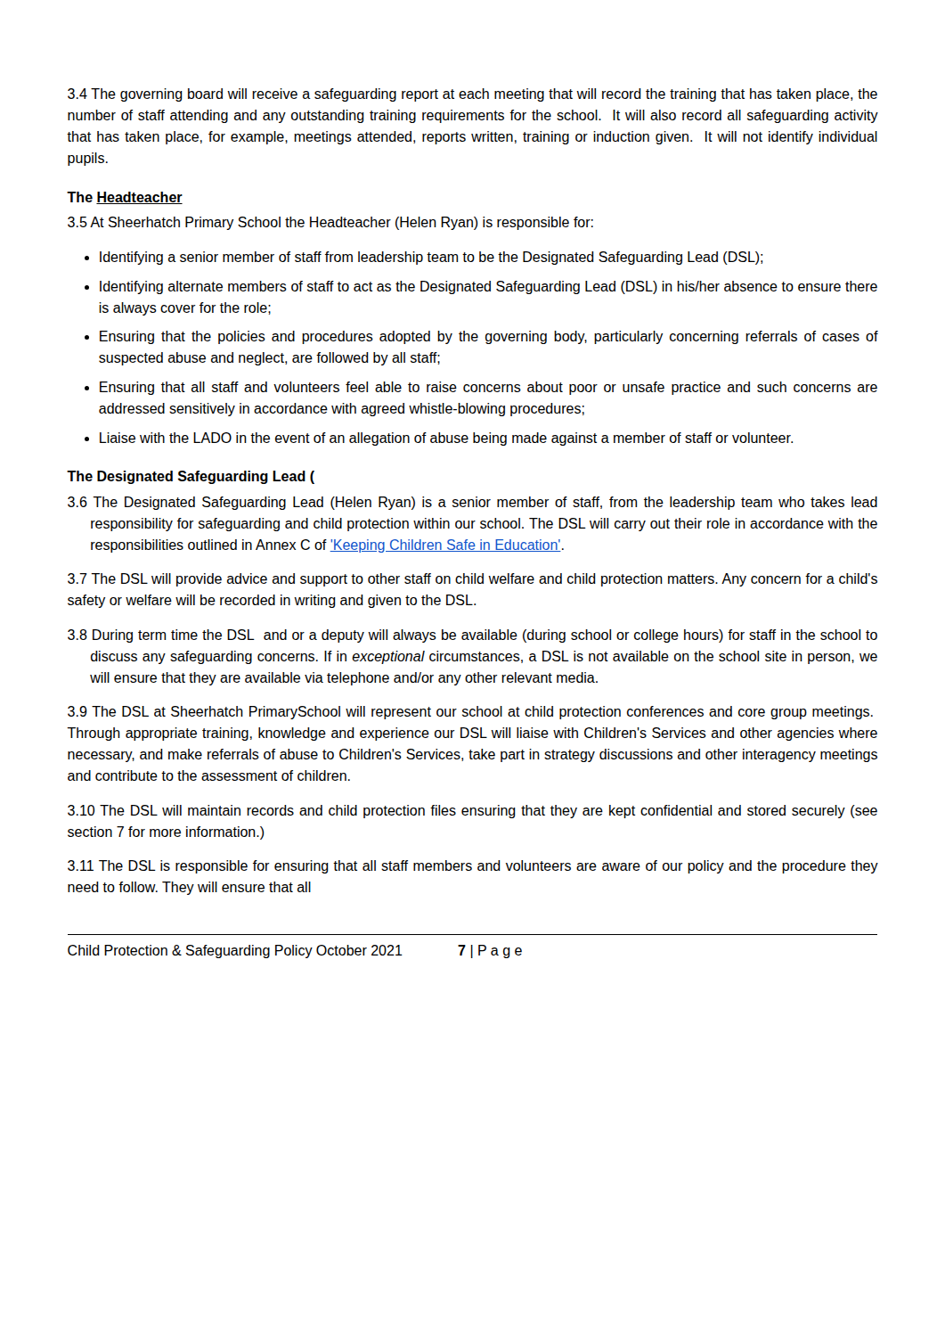3.4 The governing board will receive a safeguarding report at each meeting that will record the training that has taken place, the number of staff attending and any outstanding training requirements for the school. It will also record all safeguarding activity that has taken place, for example, meetings attended, reports written, training or induction given. It will not identify individual pupils.
The Headteacher
3.5 At Sheerhatch Primary School the Headteacher (Helen Ryan) is responsible for:
Identifying a senior member of staff from leadership team to be the Designated Safeguarding Lead (DSL);
Identifying alternate members of staff to act as the Designated Safeguarding Lead (DSL) in his/her absence to ensure there is always cover for the role;
Ensuring that the policies and procedures adopted by the governing body, particularly concerning referrals of cases of suspected abuse and neglect, are followed by all staff;
Ensuring that all staff and volunteers feel able to raise concerns about poor or unsafe practice and such concerns are addressed sensitively in accordance with agreed whistle-blowing procedures;
Liaise with the LADO in the event of an allegation of abuse being made against a member of staff or volunteer.
The Designated Safeguarding Lead (
3.6 The Designated Safeguarding Lead (Helen Ryan) is a senior member of staff, from the leadership team who takes lead responsibility for safeguarding and child protection within our school. The DSL will carry out their role in accordance with the responsibilities outlined in Annex C of 'Keeping Children Safe in Education'.
3.7 The DSL will provide advice and support to other staff on child welfare and child protection matters. Any concern for a child's safety or welfare will be recorded in writing and given to the DSL.
3.8 During term time the DSL and or a deputy will always be available (during school or college hours) for staff in the school to discuss any safeguarding concerns. If in exceptional circumstances, a DSL is not available on the school site in person, we will ensure that they are available via telephone and/or any other relevant media.
3.9 The DSL at Sheerhatch PrimarySchool will represent our school at child protection conferences and core group meetings. Through appropriate training, knowledge and experience our DSL will liaise with Children's Services and other agencies where necessary, and make referrals of abuse to Children's Services, take part in strategy discussions and other interagency meetings and contribute to the assessment of children.
3.10 The DSL will maintain records and child protection files ensuring that they are kept confidential and stored securely (see section 7 for more information.)
3.11 The DSL is responsible for ensuring that all staff members and volunteers are aware of our policy and the procedure they need to follow. They will ensure that all
Child Protection & Safeguarding Policy October 2021 7 | P a g e